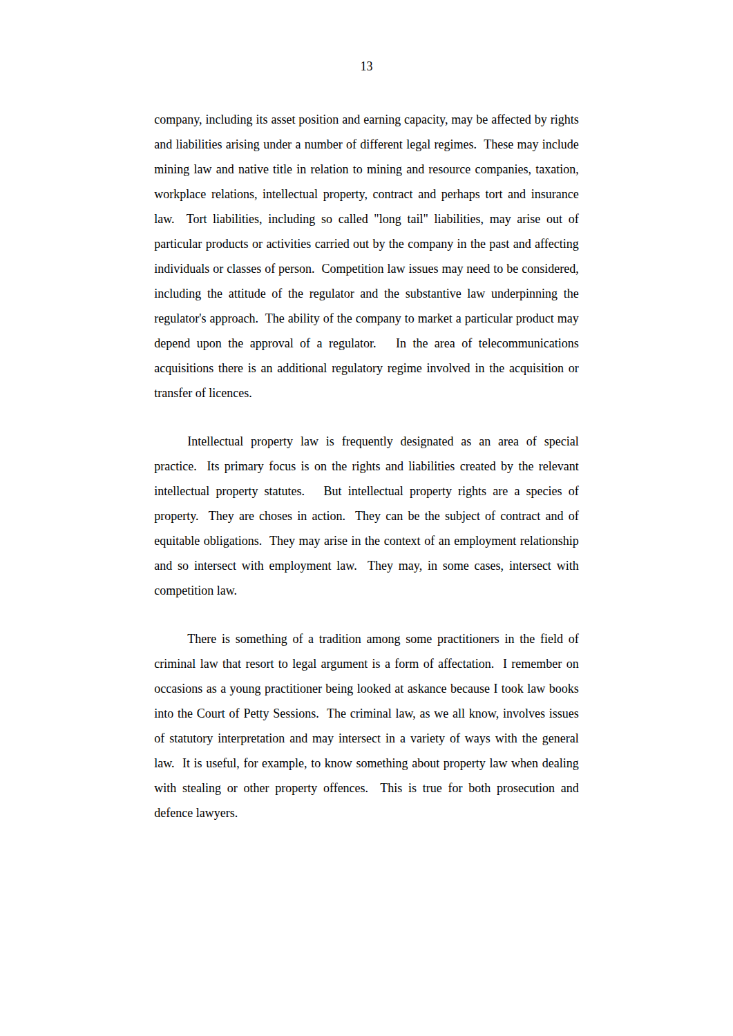13
company, including its asset position and earning capacity, may be affected by rights and liabilities arising under a number of different legal regimes. These may include mining law and native title in relation to mining and resource companies, taxation, workplace relations, intellectual property, contract and perhaps tort and insurance law. Tort liabilities, including so called "long tail" liabilities, may arise out of particular products or activities carried out by the company in the past and affecting individuals or classes of person. Competition law issues may need to be considered, including the attitude of the regulator and the substantive law underpinning the regulator's approach. The ability of the company to market a particular product may depend upon the approval of a regulator. In the area of telecommunications acquisitions there is an additional regulatory regime involved in the acquisition or transfer of licences.
Intellectual property law is frequently designated as an area of special practice. Its primary focus is on the rights and liabilities created by the relevant intellectual property statutes. But intellectual property rights are a species of property. They are choses in action. They can be the subject of contract and of equitable obligations. They may arise in the context of an employment relationship and so intersect with employment law. They may, in some cases, intersect with competition law.
There is something of a tradition among some practitioners in the field of criminal law that resort to legal argument is a form of affectation. I remember on occasions as a young practitioner being looked at askance because I took law books into the Court of Petty Sessions. The criminal law, as we all know, involves issues of statutory interpretation and may intersect in a variety of ways with the general law. It is useful, for example, to know something about property law when dealing with stealing or other property offences. This is true for both prosecution and defence lawyers.